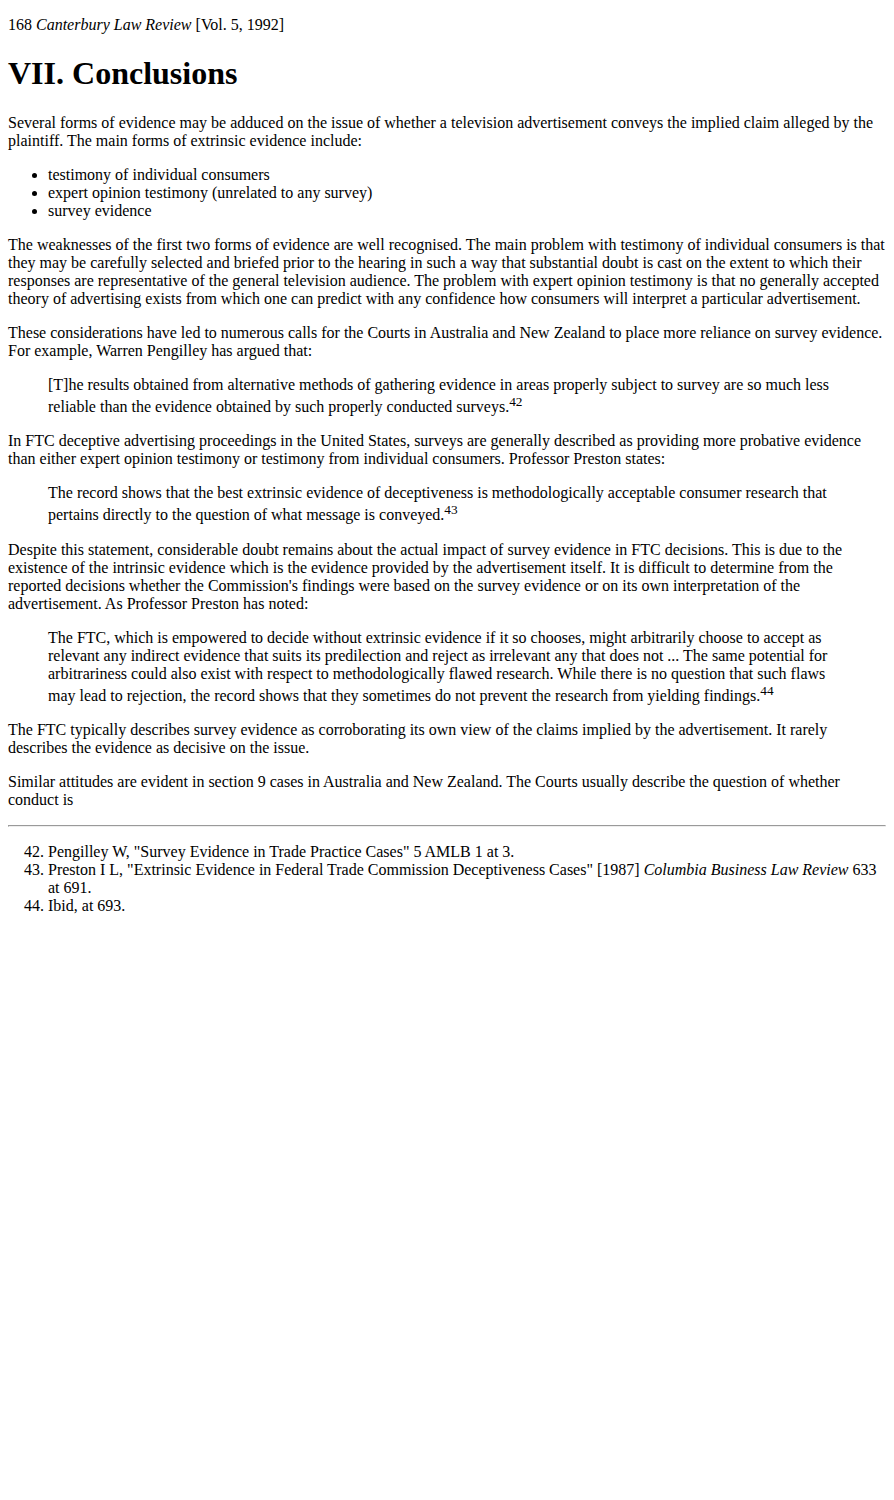168 Canterbury Law Review [Vol. 5, 1992]
VII. Conclusions
Several forms of evidence may be adduced on the issue of whether a television advertisement conveys the implied claim alleged by the plaintiff. The main forms of extrinsic evidence include:
testimony of individual consumers
expert opinion testimony (unrelated to any survey)
survey evidence
The weaknesses of the first two forms of evidence are well recognised. The main problem with testimony of individual consumers is that they may be carefully selected and briefed prior to the hearing in such a way that substantial doubt is cast on the extent to which their responses are representative of the general television audience. The problem with expert opinion testimony is that no generally accepted theory of advertising exists from which one can predict with any confidence how consumers will interpret a particular advertisement.
These considerations have led to numerous calls for the Courts in Australia and New Zealand to place more reliance on survey evidence. For example, Warren Pengilley has argued that:
[T]he results obtained from alternative methods of gathering evidence in areas properly subject to survey are so much less reliable than the evidence obtained by such properly conducted surveys.42
In FTC deceptive advertising proceedings in the United States, surveys are generally described as providing more probative evidence than either expert opinion testimony or testimony from individual consumers. Professor Preston states:
The record shows that the best extrinsic evidence of deceptiveness is methodologically acceptable consumer research that pertains directly to the question of what message is conveyed.43
Despite this statement, considerable doubt remains about the actual impact of survey evidence in FTC decisions. This is due to the existence of the intrinsic evidence which is the evidence provided by the advertisement itself. It is difficult to determine from the reported decisions whether the Commission's findings were based on the survey evidence or on its own interpretation of the advertisement. As Professor Preston has noted:
The FTC, which is empowered to decide without extrinsic evidence if it so chooses, might arbitrarily choose to accept as relevant any indirect evidence that suits its predilection and reject as irrelevant any that does not ... The same potential for arbitrariness could also exist with respect to methodologically flawed research. While there is no question that such flaws may lead to rejection, the record shows that they sometimes do not prevent the research from yielding findings.44
The FTC typically describes survey evidence as corroborating its own view of the claims implied by the advertisement. It rarely describes the evidence as decisive on the issue.
Similar attitudes are evident in section 9 cases in Australia and New Zealand. The Courts usually describe the question of whether conduct is
Pengilley W, "Survey Evidence in Trade Practice Cases" 5 AMLB 1 at 3.
Preston I L, "Extrinsic Evidence in Federal Trade Commission Deceptiveness Cases" [1987] Columbia Business Law Review 633 at 691.
Ibid, at 693.